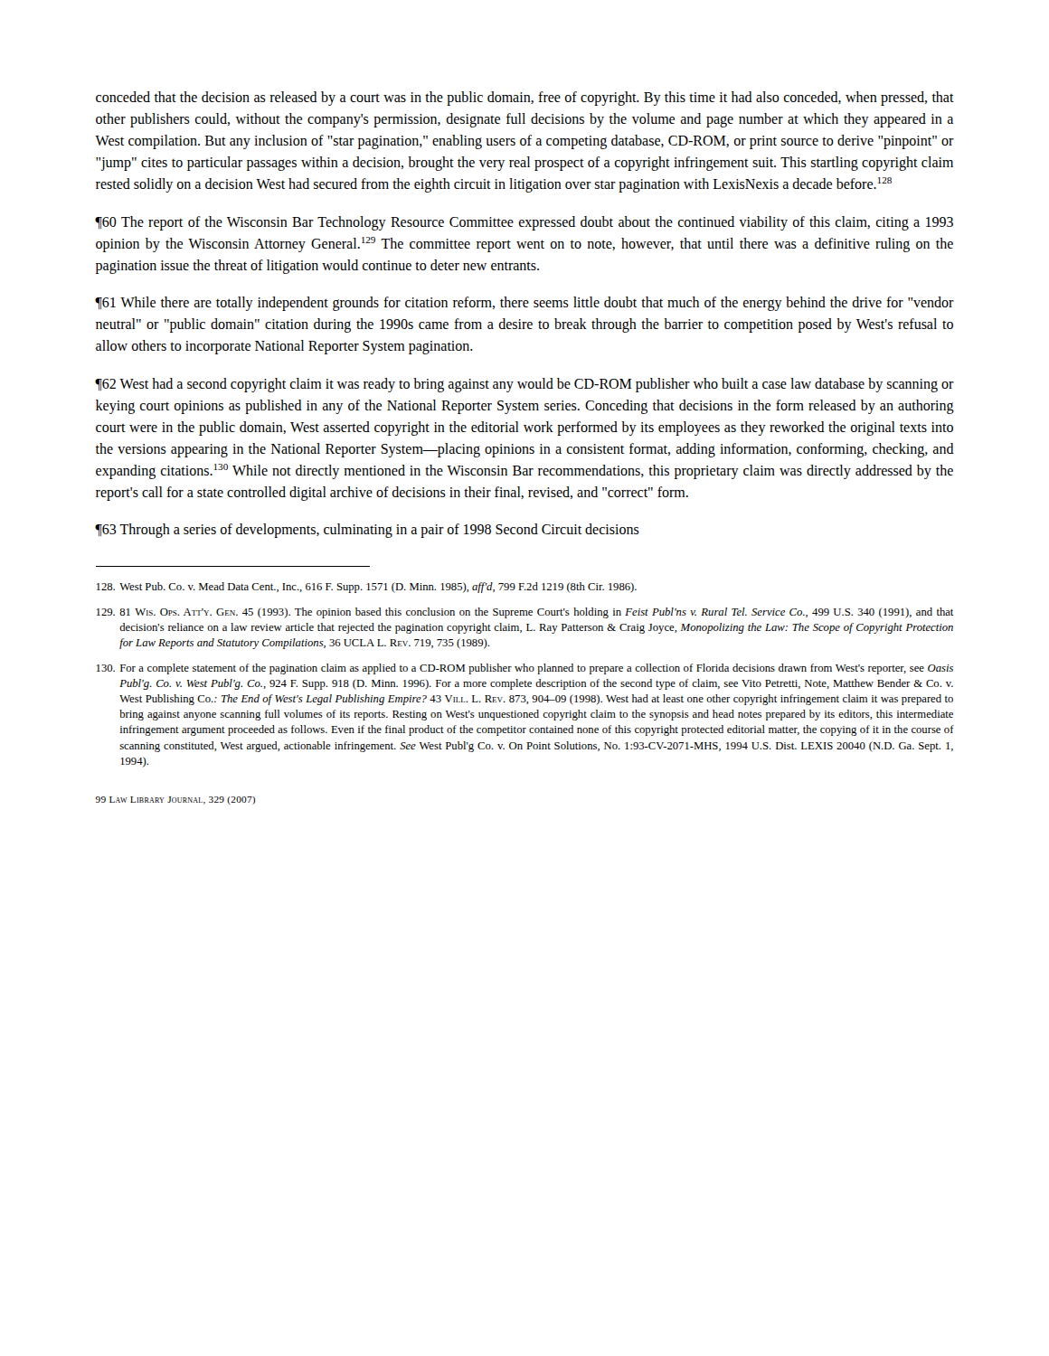conceded that the decision as released by a court was in the public domain, free of copyright. By this time it had also conceded, when pressed, that other publishers could, without the company's permission, designate full decisions by the volume and page number at which they appeared in a West compilation. But any inclusion of "star pagination," enabling users of a competing database, CD-ROM, or print source to derive "pinpoint" or "jump" cites to particular passages within a decision, brought the very real prospect of a copyright infringement suit. This startling copyright claim rested solidly on a decision West had secured from the eighth circuit in litigation over star pagination with LexisNexis a decade before.128
¶60 The report of the Wisconsin Bar Technology Resource Committee expressed doubt about the continued viability of this claim, citing a 1993 opinion by the Wisconsin Attorney General.129 The committee report went on to note, however, that until there was a definitive ruling on the pagination issue the threat of litigation would continue to deter new entrants.
¶61 While there are totally independent grounds for citation reform, there seems little doubt that much of the energy behind the drive for "vendor neutral" or "public domain" citation during the 1990s came from a desire to break through the barrier to competition posed by West's refusal to allow others to incorporate National Reporter System pagination.
¶62 West had a second copyright claim it was ready to bring against any would be CD-ROM publisher who built a case law database by scanning or keying court opinions as published in any of the National Reporter System series. Conceding that decisions in the form released by an authoring court were in the public domain, West asserted copyright in the editorial work performed by its employees as they reworked the original texts into the versions appearing in the National Reporter System—placing opinions in a consistent format, adding information, conforming, checking, and expanding citations.130 While not directly mentioned in the Wisconsin Bar recommendations, this proprietary claim was directly addressed by the report's call for a state controlled digital archive of decisions in their final, revised, and "correct" form.
¶63 Through a series of developments, culminating in a pair of 1998 Second Circuit decisions
128.
West Pub. Co. v. Mead Data Cent., Inc., 616 F. Supp. 1571 (D. Minn. 1985), aff'd, 799 F.2d 1219 (8th Cir. 1986).
129.
81 Wis. Ops. Att'y. Gen. 45 (1993). The opinion based this conclusion on the Supreme Court's holding in Feist Publ'ns v. Rural Tel. Service Co., 499 U.S. 340 (1991), and that decision's reliance on a law review article that rejected the pagination copyright claim, L. Ray Patterson & Craig Joyce, Monopolizing the Law: The Scope of Copyright Protection for Law Reports and Statutory Compilations, 36 UCLA L. Rev. 719, 735 (1989).
130.
For a complete statement of the pagination claim as applied to a CD-ROM publisher who planned to prepare a collection of Florida decisions drawn from West's reporter, see Oasis Publ'g. Co. v. West Publ'g. Co., 924 F. Supp. 918 (D. Minn. 1996). For a more complete description of the second type of claim, see Vito Petretti, Note, Matthew Bender & Co. v. West Publishing Co.: The End of West's Legal Publishing Empire? 43 Vill. L. Rev. 873, 904–09 (1998). West had at least one other copyright infringement claim it was prepared to bring against anyone scanning full volumes of its reports. Resting on West's unquestioned copyright claim to the synopsis and head notes prepared by its editors, this intermediate infringement argument proceeded as follows. Even if the final product of the competitor contained none of this copyright protected editorial matter, the copying of it in the course of scanning constituted, West argued, actionable infringement. See West Publ'g Co. v. On Point Solutions, No. 1:93-CV-2071-MHS, 1994 U.S. Dist. LEXIS 20040 (N.D. Ga. Sept. 1, 1994).
99 Law Library Journal, 329 (2007)